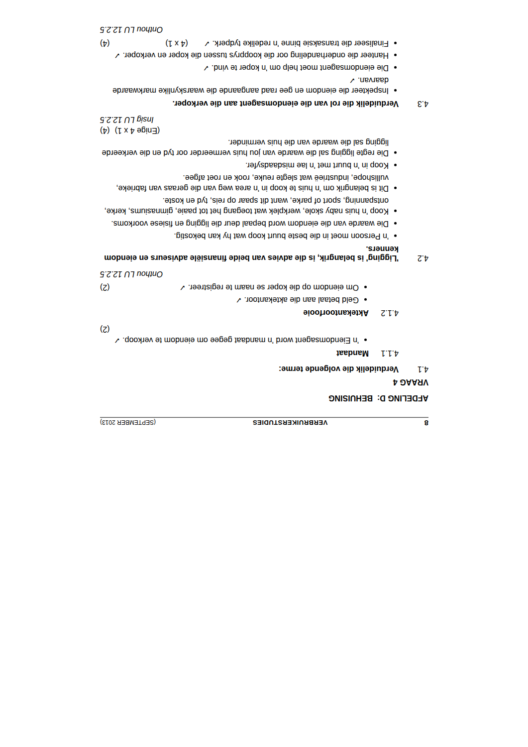8 VERBRUIKERSTUDIES (SEPTEMBER 2013)
AFDELING D: BEHUISING
VRAAG 4
4.1
Verduidelik die volgende terme:
4.1.1
Mandaat
'n Eiendomsagent word 'n mandaat gegee om eiendom te verkoop. ✓ (2)
4.1.2
Aktekantoorfooie
Geld betaal aan die aktekantoor. ✓
Om eiendom op die koper se naam te registreer. ✓ (2)
Onthou LU 12.2.5
4.2
'Ligging' is belangrik, is die advies van beide finansiële adviseurs en eiendom kenners.
'n Persoon moet in die beste buurt koop wat hy kan bekostig.
Die waarde van die eiendom word bepaal deur die ligging en fisiese voorkoms.
Koop 'n huis naby skole, werkplek wat toegang het tot paaie, gimnasiums, kerke, ontspanning, sport of parke, want dit spaar op reis, tyd en koste.
Dit is belangrik om 'n huis te koop in 'n area weg van die geraas van fabrieke, vullishope, industrieë wat slegte reuke, rook en roet afgee.
Koop in 'n buurt met 'n lae misdaadsyfer.
Die regte ligging sal die waarde van jou huis vermeerder oor tyd en die verkeerde ligging sal die waarde van die huis verminder.
(Enige 4 x 1) (4)
Insig LU 12.2.5
4.3
Verduidelik die rol van die eiendomsagent aan die verkoper.
Inspekteer die eiendom en gee raad aangaande die waarskynlike markwaarde daarvan. ✓
Die eiendomsagent moet help om 'n koper te vind. ✓
Hanteer die onderhandeling oor die koopprys tussen die koper en verkoper. ✓
Finaliseer die transaksie binne 'n redelike tydperk. ✓ (4 x 1) (4)
Onthou LU 12.2.5